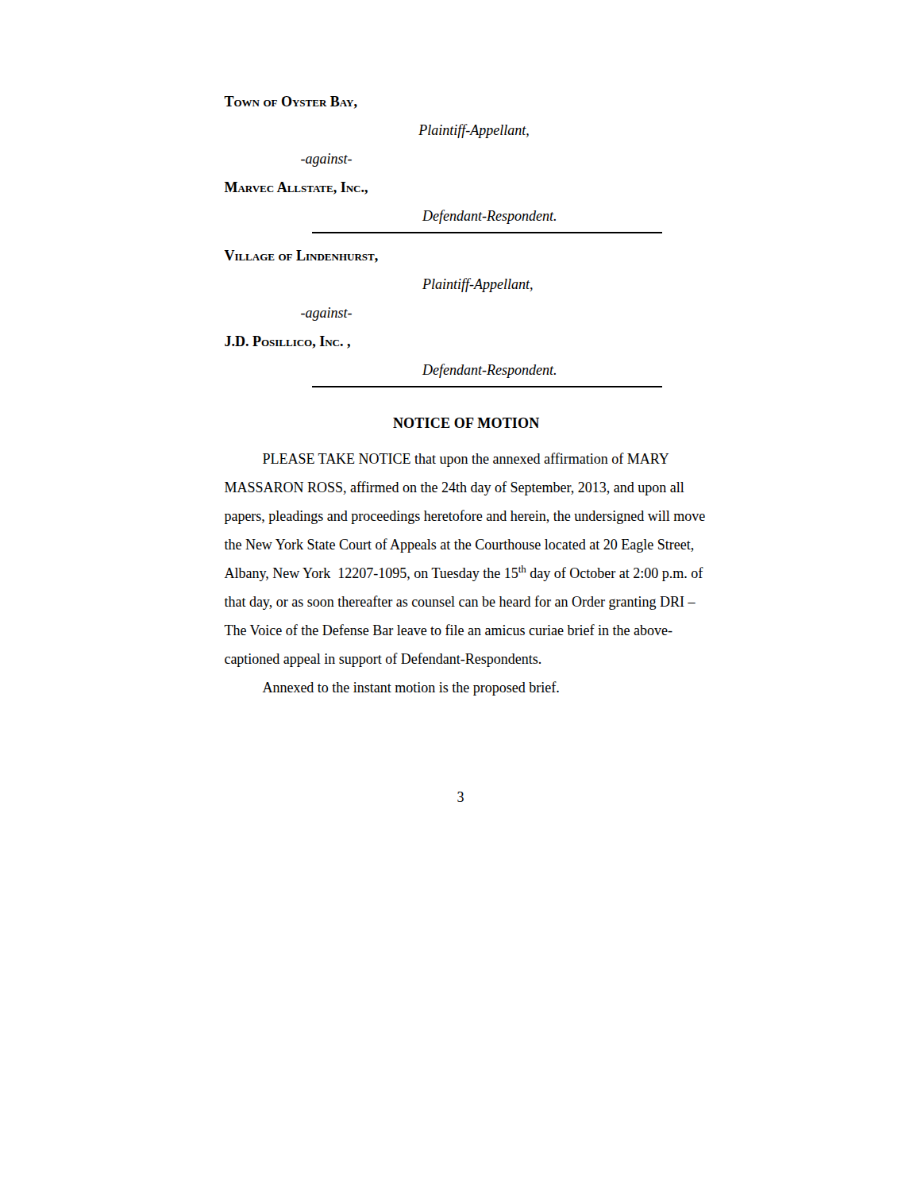Town of Oyster Bay,
Plaintiff-Appellant,
-against-
Marvec Allstate, Inc.,
Defendant-Respondent.
Village of Lindenhurst,
Plaintiff-Appellant,
-against-
J.D. Posillico, Inc. ,
Defendant-Respondent.
NOTICE OF MOTION
PLEASE TAKE NOTICE that upon the annexed affirmation of MARY MASSARON ROSS, affirmed on the 24th day of September, 2013, and upon all papers, pleadings and proceedings heretofore and herein, the undersigned will move the New York State Court of Appeals at the Courthouse located at 20 Eagle Street, Albany, New York 12207-1095, on Tuesday the 15th day of October at 2:00 p.m. of that day, or as soon thereafter as counsel can be heard for an Order granting DRI – The Voice of the Defense Bar leave to file an amicus curiae brief in the above-captioned appeal in support of Defendant-Respondents.
Annexed to the instant motion is the proposed brief.
3